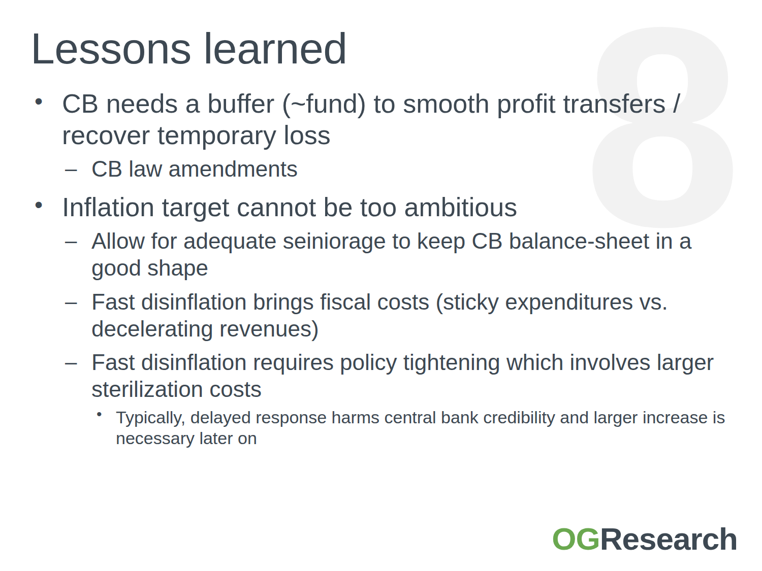8
Lessons learned
CB needs a buffer (~fund) to smooth profit transfers / recover temporary loss
CB law amendments
Inflation target cannot be too ambitious
Allow for adequate seiniorage to keep CB balance-sheet in a good shape
Fast disinflation brings fiscal costs (sticky expenditures vs. decelerating revenues)
Fast disinflation requires policy tightening which involves larger sterilization costs
Typically, delayed response harms central bank credibility and larger increase is necessary later on
OG Research